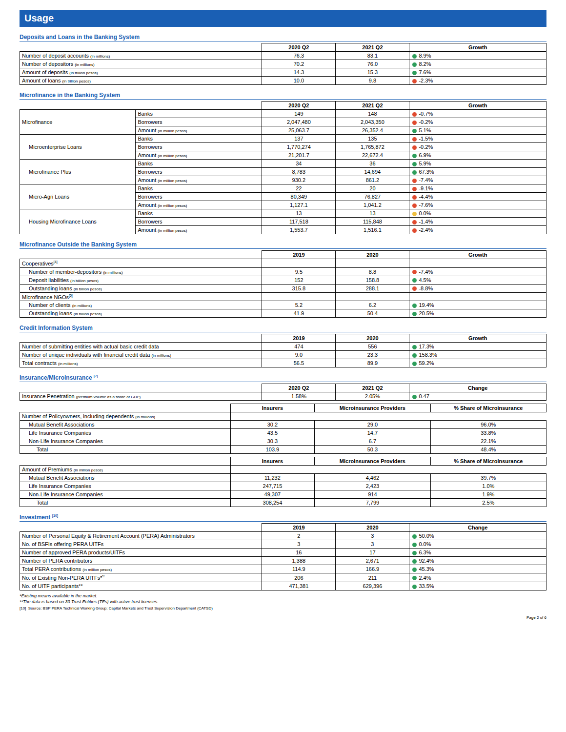Usage
Deposits and Loans in the Banking System
| | 2020 Q2 | 2021 Q2 | Growth |
| --- | --- | --- | --- |
| Number of deposit accounts (in millions) | 76.3 | 83.1 | 8.9% |
| Number of depositors (in millions) | 70.2 | 76.0 | 8.2% |
| Amount of deposits (in trillion pesos) | 14.3 | 15.3 | 7.6% |
| Amount of loans (in trillion pesos) | 10.0 | 9.8 | -2.3% |
Microfinance in the Banking System
| | | 2020 Q2 | 2021 Q2 | Growth |
| --- | --- | --- | --- | --- |
| Microfinance | Banks | 149 | 148 | -0.7% |
| Borrowers | 2,047,480 | 2,043,350 | -0.2% |
| Amount (in million pesos) | 25,063.7 | 26,352.4 | 5.1% |
| Microenterprise Loans | Banks | 137 | 135 | -1.5% |
| Borrowers | 1,770,274 | 1,765,872 | -0.2% |
| Amount (in million pesos) | 21,201.7 | 22,672.4 | 6.9% |
| Microfinance Plus | Banks | 34 | 36 | 5.9% |
| Borrowers | 8,783 | 14,694 | 67.3% |
| Amount (in million pesos) | 930.2 | 861.2 | -7.4% |
| Micro-Agri Loans | Banks | 22 | 20 | -9.1% |
| Borrowers | 80,349 | 76,827 | -4.4% |
| Amount (in million pesos) | 1,127.1 | 1,041.2 | -7.6% |
| Housing Microfinance Loans | Banks | 13 | 13 | 0.0% |
| Borrowers | 117,518 | 115,848 | -1.4% |
| Amount (in million pesos) | 1,553.7 | 1,516.1 | -2.4% |
Microfinance Outside the Banking System
| | 2019 | 2020 | Growth |
| --- | --- | --- | --- |
| Cooperatives [4] | | | |
| Number of member-depositors (in millions) | 9.5 | 8.8 | -7.4% |
| Deposit liabilities (in billion pesos) | 152 | 158.8 | 4.5% |
| Outstanding loans (in billion pesos) | 315.8 | 288.1 | -8.8% |
| Microfinance NGOs [5] | | | |
| Number of clients (in millions) | 5.2 | 6.2 | 19.4% |
| Outstanding loans (in billion pesos) | 41.9 | 50.4 | 20.5% |
Credit Information System
| | 2019 | 2020 | Growth |
| --- | --- | --- | --- |
| Number of submitting entities with actual basic credit data | 474 | 556 | 17.3% |
| Number of unique individuals with financial credit data (in millions) | 9.0 | 23.3 | 158.3% |
| Total contracts (in millions) | 56.5 | 89.9 | 59.2% |
Insurance/Microinsurance [7]
| | 2020 Q2 | 2021 Q2 | Change |
| --- | --- | --- | --- |
| Insurance Penetration (premium volume as a share of GDP) | 1.58% | 2.05% | 0.47 |
| | Insurers | Microinsurance Providers | % Share of Microinsurance |
| --- | --- | --- | --- |
| Number of Policyowners, including dependents (in millions) | | | |
| Mutual Benefit Associations | 30.2 | 29.0 | 96.0% |
| Life Insurance Companies | 43.5 | 14.7 | 33.8% |
| Non-Life Insurance Companies | 30.3 | 6.7 | 22.1% |
| Total | 103.9 | 50.3 | 48.4% |
| | Insurers | Microinsurance Providers | % Share of Microinsurance |
| --- | --- | --- | --- |
| Amount of Premiums (in million pesos) | | | |
| Mutual Benefit Associations | 11,232 | 4,462 | 39.7% |
| Life Insurance Companies | 247,715 | 2,423 | 1.0% |
| Non-Life Insurance Companies | 49,307 | 914 | 1.9% |
| Total | 308,254 | 7,799 | 2.5% |
Investment [10]
| | 2019 | 2020 | Change |
| --- | --- | --- | --- |
| Number of Personal Equity & Retirement Account (PERA) Administrators | 2 | 3 | 50.0% |
| No. of BSFIs offering PERA UITFs | 3 | 3 | 0.0% |
| Number of approved PERA products/UITFs | 16 | 17 | 6.3% |
| Number of PERA contributors | 1,388 | 2,671 | 92.4% |
| Total PERA contributions (in million pesos) | 114.9 | 166.9 | 45.3% |
| No. of Existing Non-PERA UITFs* */ | 206 | 211 | 2.4% |
| No. of UITF participants** | 471,381 | 629,396 | 33.5% |
*Existing means available in the market.
**The data is based on 30 Trust Entities (TEs) with active trust licenses.
[10] Source: BSP PERA Technical Working Group; Capital Markets and Trust Supervision Department (CATSD)
Page 2 of 6